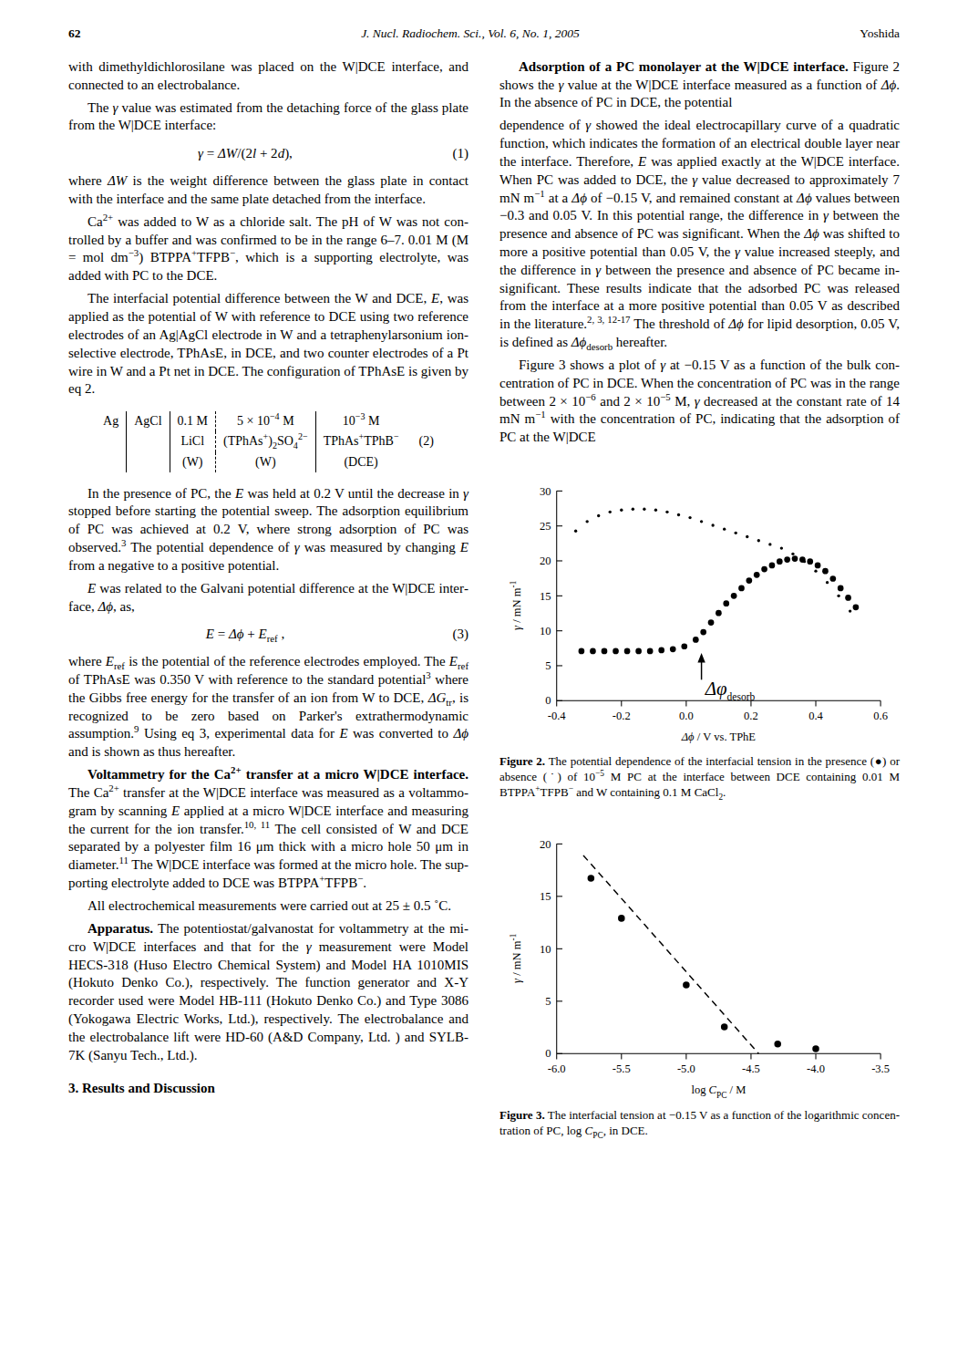62
J. Nucl. Radiochem. Sci., Vol. 6, No. 1, 2005
Yoshida
with dimethyldichlorosilane was placed on the W|DCE interface, and connected to an electrobalance.
The γ value was estimated from the detaching force of the glass plate from the W|DCE interface:
γ = ΔW/(2l + 2d),
(1)
where ΔW is the weight difference between the glass plate in contact with the interface and the same plate detached from the interface.
Ca2+ was added to W as a chloride salt. The pH of W was not controlled by a buffer and was confirmed to be in the range 6–7. 0.01 M (M = mol dm−3) BTPPA+TFPB−, which is a supporting electrolyte, was added with PC to the DCE.
The interfacial potential difference between the W and DCE, E, was applied as the potential of W with reference to DCE using two reference electrodes of an Ag|AgCl electrode in W and a tetraphenylarsonium ion-selective electrode, TPhAsE, in DCE, and two counter electrodes of a Pt wire in W and a Pt net in DCE. The configuration of TPhAsE is given by eq 2.
| Ag | AgCl | 0.1 M | 5 × 10 −4 M | 10 −3 M | |
| | | LiCl | (TPhAs + ) 2 SO 4 2− | TPhAs + TPhB − | (2) |
| | | (W) | (W) | (DCE) | |
In the presence of PC, the E was held at 0.2 V until the decrease in γ stopped before starting the potential sweep. The adsorption equilibrium of PC was achieved at 0.2 V, where strong adsorption of PC was observed.3 The potential dependence of γ was measured by changing E from a negative to a positive potential.
E was related to the Galvani potential difference at the W|DCE interface, Δϕ, as,
E = Δϕ + Eref ,
(3)
where Eref is the potential of the reference electrodes employed. The Eref of TPhAsE was 0.350 V with reference to the standard potential3 where the Gibbs free energy for the transfer of an ion from W to DCE, ΔGtr, is recognized to be zero based on Parker's extrathermodynamic assumption.9 Using eq 3, experimental data for E was converted to Δϕ and is shown as thus hereafter.
Voltammetry for the Ca2+ transfer at a micro W|DCE interface. The Ca2+ transfer at the W|DCE interface was measured as a voltammogram by scanning E applied at a micro W|DCE interface and measuring the current for the ion transfer.10, 11 The cell consisted of W and DCE separated by a polyester film 16 μm thick with a micro hole 50 μm in diameter.11 The W|DCE interface was formed at the micro hole. The supporting electrolyte added to DCE was BTPPA+TFPB−.
All electrochemical measurements were carried out at 25 ± 0.5 ˚C.
Apparatus. The potentiostat/galvanostat for voltammetry at the micro W|DCE interfaces and that for the γ measurement were Model HECS-318 (Huso Electro Chemical System) and Model HA 1010MIS (Hokuto Denko Co.), respectively. The function generator and X-Y recorder used were Model HB-111 (Hokuto Denko Co.) and Type 3086 (Yokogawa Electric Works, Ltd.), respectively. The electrobalance and the electrobalance lift were HD-60 (A&D Company, Ltd. ) and SYLB-7K (Sanyu Tech., Ltd.).
3. Results and Discussion
Adsorption of a PC monolayer at the W|DCE interface. Figure 2 shows the γ value at the W|DCE interface measured as a function of Δϕ. In the absence of PC in DCE, the potential
dependence of γ showed the ideal electrocapillary curve of a quadratic function, which indicates the formation of an electrical double layer near the interface. Therefore, E was applied exactly at the W|DCE interface. When PC was added to DCE, the γ value decreased to approximately 7 mN m−1 at a Δϕ of −0.15 V, and remained constant at Δϕ values between −0.3 and 0.05 V. In this potential range, the difference in γ between the presence and absence of PC was significant. When the Δϕ was shifted to more a positive potential than 0.05 V, the γ value increased steeply, and the difference in γ between the presence and absence of PC became insignificant. These results indicate that the adsorbed PC was released from the interface at a more positive potential than 0.05 V as described in the literature.2, 3, 12-17 The threshold of Δϕ for lipid desorption, 0.05 V, is defined as Δϕdesorb hereafter.
Figure 3 shows a plot of γ at −0.15 V as a function of the bulk concentration of PC in DCE. When the concentration of PC was in the range between 2 × 10−6 and 2 × 10−5 M, γ decreased at the constant rate of 14 mN m−1 with the concentration of PC, indicating that the adsorption of PC at the W|DCE
0 5 10 15 20 25 30 -0.4 -0.2 0.0 0.2 0.4 0.6 Δϕ / V vs. TPhE γ / mN m-1 Δφdesorb
Figure 2. The potential dependence of the interfacial tension in the presence (●) or absence (˙) of 10−5 M PC at the interface between DCE containing 0.01 M BTPPA+TFPB− and W containing 0.1 M CaCl2.
0 5 10 15 20 -6.0 -5.5 -5.0 -4.5 -4.0 -3.5 log CPC / M γ / mN m-1
Figure 3. The interfacial tension at −0.15 V as a function of the logarithmic concentration of PC, log CPC, in DCE.